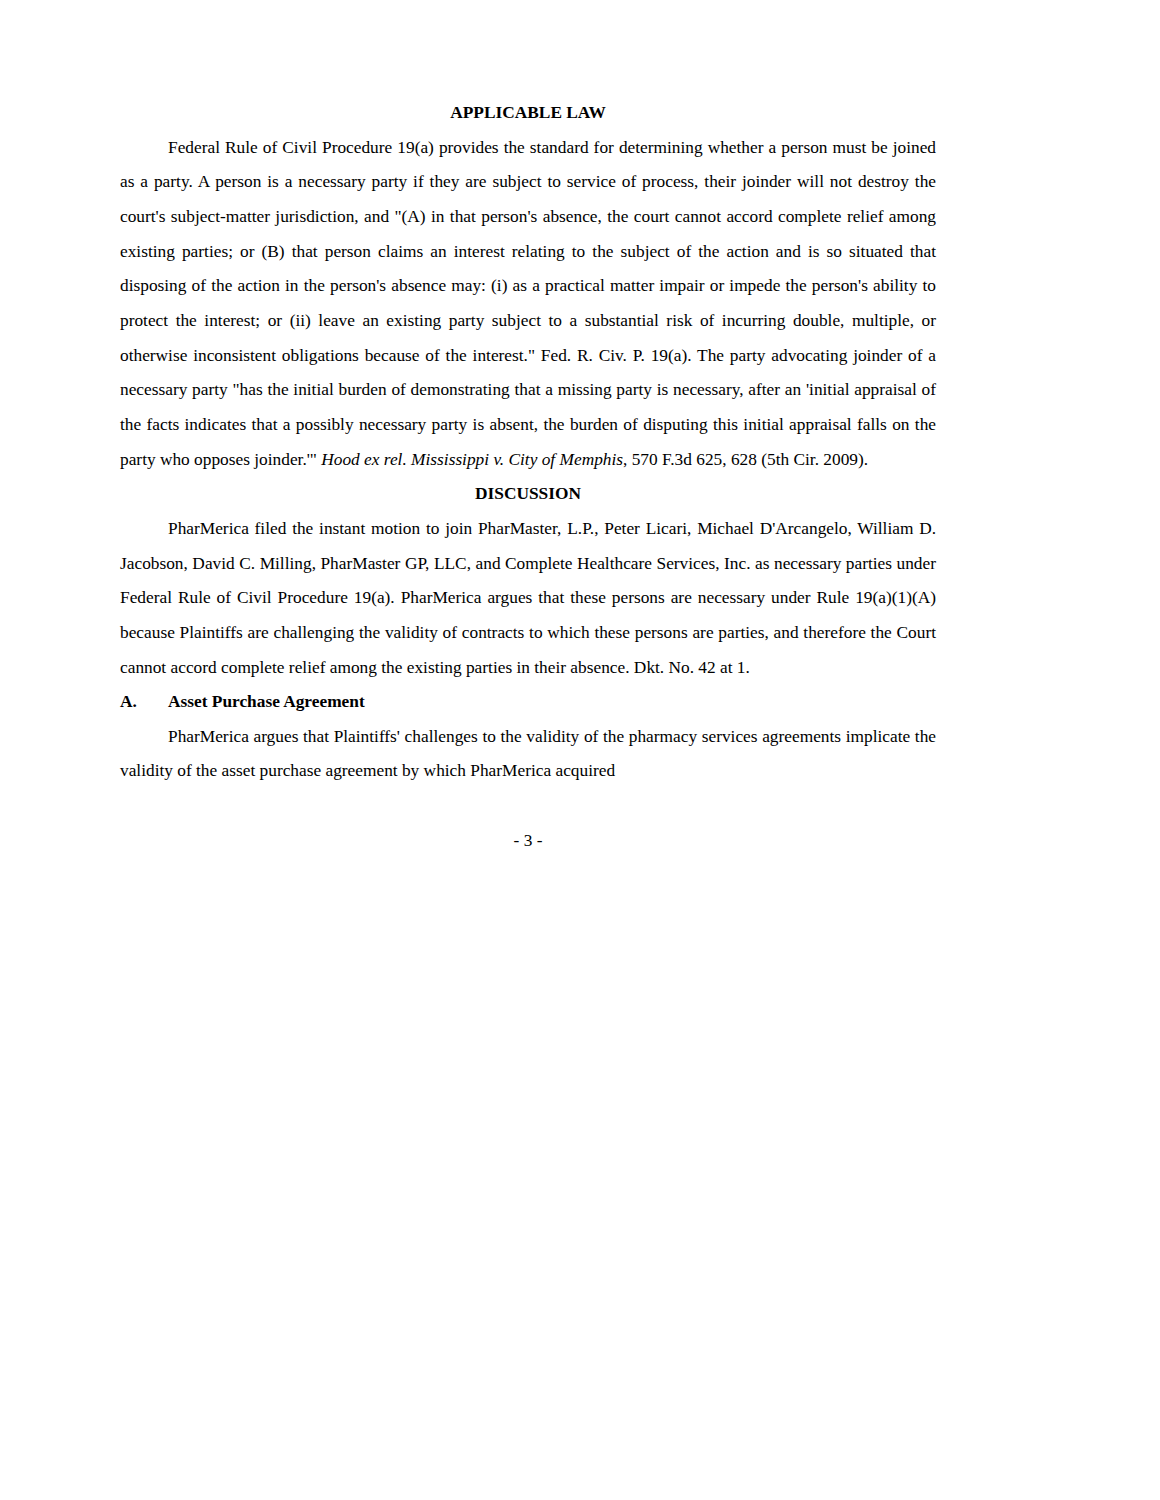APPLICABLE LAW
Federal Rule of Civil Procedure 19(a) provides the standard for determining whether a person must be joined as a party. A person is a necessary party if they are subject to service of process, their joinder will not destroy the court's subject-matter jurisdiction, and "(A) in that person's absence, the court cannot accord complete relief among existing parties; or (B) that person claims an interest relating to the subject of the action and is so situated that disposing of the action in the person's absence may: (i) as a practical matter impair or impede the person's ability to protect the interest; or (ii) leave an existing party subject to a substantial risk of incurring double, multiple, or otherwise inconsistent obligations because of the interest." Fed. R. Civ. P. 19(a). The party advocating joinder of a necessary party "has the initial burden of demonstrating that a missing party is necessary, after an 'initial appraisal of the facts indicates that a possibly necessary party is absent, the burden of disputing this initial appraisal falls on the party who opposes joinder.'" Hood ex rel. Mississippi v. City of Memphis, 570 F.3d 625, 628 (5th Cir. 2009).
DISCUSSION
PharMerica filed the instant motion to join PharMaster, L.P., Peter Licari, Michael D'Arcangelo, William D. Jacobson, David C. Milling, PharMaster GP, LLC, and Complete Healthcare Services, Inc. as necessary parties under Federal Rule of Civil Procedure 19(a). PharMerica argues that these persons are necessary under Rule 19(a)(1)(A) because Plaintiffs are challenging the validity of contracts to which these persons are parties, and therefore the Court cannot accord complete relief among the existing parties in their absence. Dkt. No. 42 at 1.
A. Asset Purchase Agreement
PharMerica argues that Plaintiffs' challenges to the validity of the pharmacy services agreements implicate the validity of the asset purchase agreement by which PharMerica acquired
- 3 -